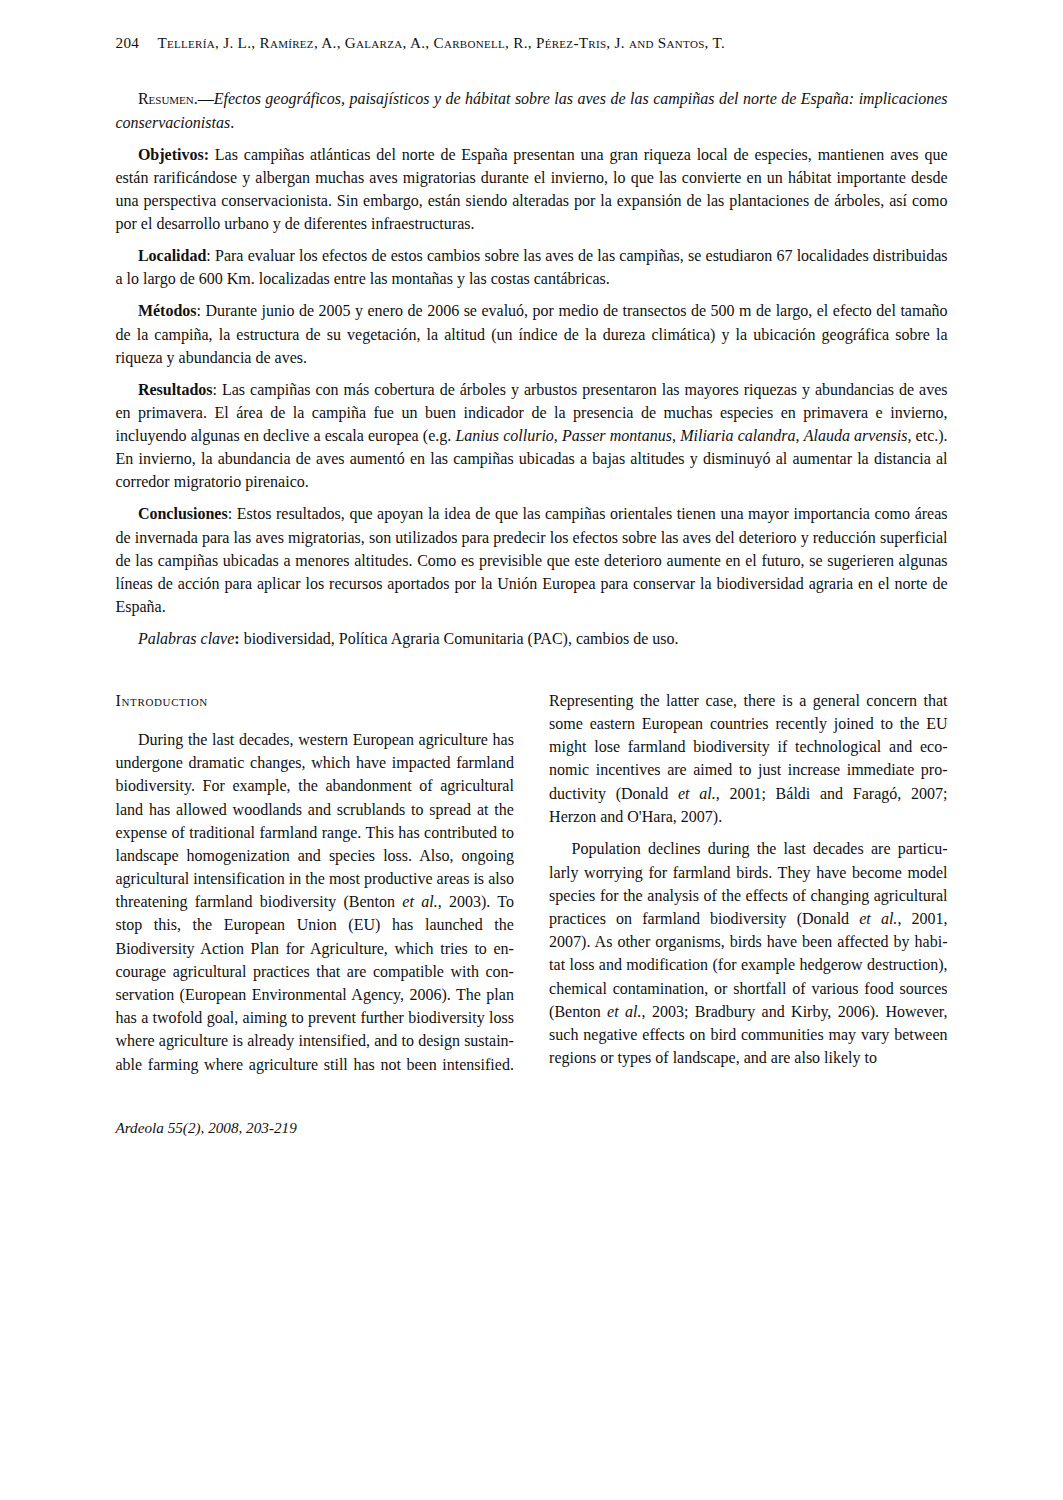204 Tellería, J. L., Ramírez, A., Galarza, A., Carbonell, R., Pérez-Tris, J. and Santos, T.
Resumen.—Efectos geográficos, paisajísticos y de hábitat sobre las aves de las campiñas del norte de España: implicaciones conservacionistas.
Objetivos: Las campiñas atlánticas del norte de España presentan una gran riqueza local de especies, mantienen aves que están rarificándose y albergan muchas aves migratorias durante el invierno, lo que las convierte en un hábitat importante desde una perspectiva conservacionista. Sin embargo, están siendo alteradas por la expansión de las plantaciones de árboles, así como por el desarrollo urbano y de diferentes infraestructuras.
Localidad: Para evaluar los efectos de estos cambios sobre las aves de las campiñas, se estudiaron 67 localidades distribuidas a lo largo de 600 Km. localizadas entre las montañas y las costas cantábricas.
Métodos: Durante junio de 2005 y enero de 2006 se evaluó, por medio de transectos de 500 m de largo, el efecto del tamaño de la campiña, la estructura de su vegetación, la altitud (un índice de la dureza climática) y la ubicación geográfica sobre la riqueza y abundancia de aves.
Resultados: Las campiñas con más cobertura de árboles y arbustos presentaron las mayores riquezas y abundancias de aves en primavera. El área de la campiña fue un buen indicador de la presencia de muchas especies en primavera e invierno, incluyendo algunas en declive a escala europea (e.g. Lanius collurio, Passer montanus, Miliaria calandra, Alauda arvensis, etc.). En invierno, la abundancia de aves aumentó en las campiñas ubicadas a bajas altitudes y disminuyó al aumentar la distancia al corredor migratorio pirenaico.
Conclusiones: Estos resultados, que apoyan la idea de que las campiñas orientales tienen una mayor importancia como áreas de invernada para las aves migratorias, son utilizados para predecir los efectos sobre las aves del deterioro y reducción superficial de las campiñas ubicadas a menores altitudes. Como es previsible que este deterioro aumente en el futuro, se sugerieren algunas líneas de acción para aplicar los recursos aportados por la Unión Europea para conservar la biodiversidad agraria en el norte de España.
Palabras clave: biodiversidad, Política Agraria Comunitaria (PAC), cambios de uso.
Introduction
During the last decades, western European agriculture has undergone dramatic changes, which have impacted farmland biodiversity. For example, the abandonment of agricultural land has allowed woodlands and scrublands to spread at the expense of traditional farmland range. This has contributed to landscape homogenization and species loss. Also, ongoing agricultural intensification in the most productive areas is also threatening farmland biodiversity (Benton et al., 2003). To stop this, the European Union (EU) has launched the Biodiversity Action Plan for Agriculture, which tries to encourage agricultural practices that are compatible with conservation (European Environmental Agency, 2006). The plan has a twofold goal, aiming to prevent further biodiversity loss where agriculture is already intensified, and to design sustainable farming where agriculture still has not been intensified. Representing the latter case, there is a general concern that some eastern European countries recently joined to the EU might lose farmland biodiversity if technological and economic incentives are aimed to just increase immediate productivity (Donald et al., 2001; Báldi and Faragó, 2007; Herzon and O'Hara, 2007).
Population declines during the last decades are particularly worrying for farmland birds. They have become model species for the analysis of the effects of changing agricultural practices on farmland biodiversity (Donald et al., 2001, 2007). As other organisms, birds have been affected by habitat loss and modification (for example hedgerow destruction), chemical contamination, or shortfall of various food sources (Benton et al., 2003; Bradbury and Kirby, 2006). However, such negative effects on bird communities may vary between regions or types of landscape, and are also likely to
Ardeola 55(2), 2008, 203-219